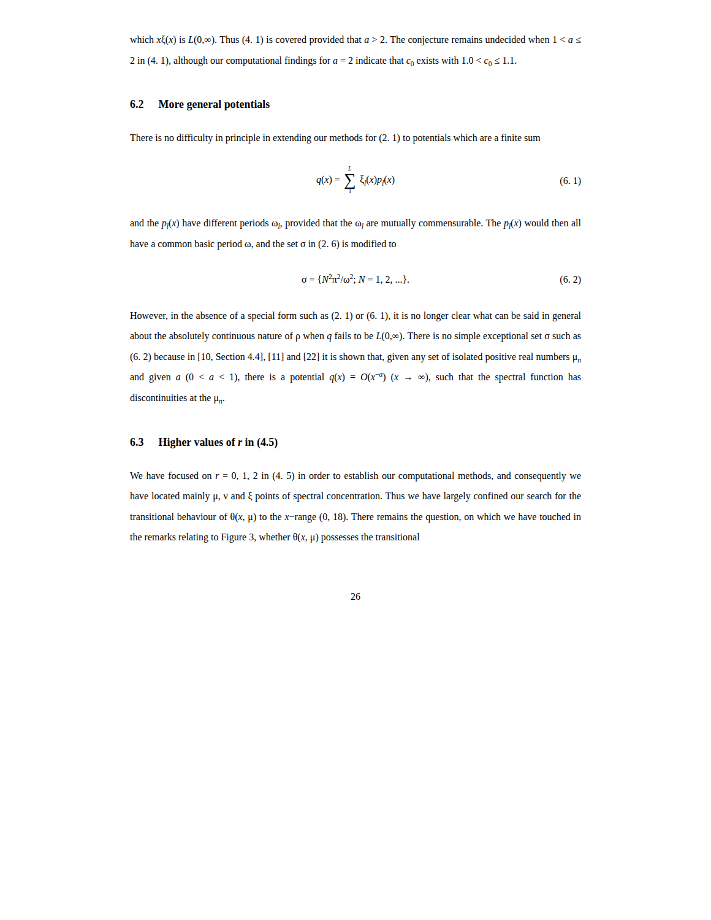which xξ(x) is L(0,∞). Thus (4. 1) is covered provided that a > 2. The conjecture remains undecided when 1 < a ≤ 2 in (4. 1), although our computational findings for a = 2 indicate that c0 exists with 1.0 < c0 ≤ 1.1.
6.2 More general potentials
There is no difficulty in principle in extending our methods for (2. 1) to potentials which are a finite sum
(6. 1)
q(x) = L∑1 ξl(x)pl(x)
(6. 1)
and the pl(x) have different periods ωl, provided that the ωl are mutually commensurable. The pl(x) would then all have a common basic period ω, and the set σ in (2. 6) is modified to
(6. 2)
σ = {N2π2/ω2; N = 1, 2, ...}.
(6. 2)
However, in the absence of a special form such as (2. 1) or (6. 1), it is no longer clear what can be said in general about the absolutely continuous nature of ρ when q fails to be L(0,∞). There is no simple exceptional set σ such as (6. 2) because in [10, Section 4.4], [11] and [22] it is shown that, given any set of isolated positive real numbers μn and given a (0 < a < 1), there is a potential q(x) = O(x−a) (x → ∞), such that the spectral function has discontinuities at the μn.
6.3 Higher values of r in (4.5)
We have focused on r = 0, 1, 2 in (4. 5) in order to establish our computational methods, and consequently we have located mainly μ, ν and ξ points of spectral concentration. Thus we have largely confined our search for the transitional behaviour of θ(x, μ) to the x−range (0, 18). There remains the question, on which we have touched in the remarks relating to Figure 3, whether θ(x, μ) possesses the transitional
26